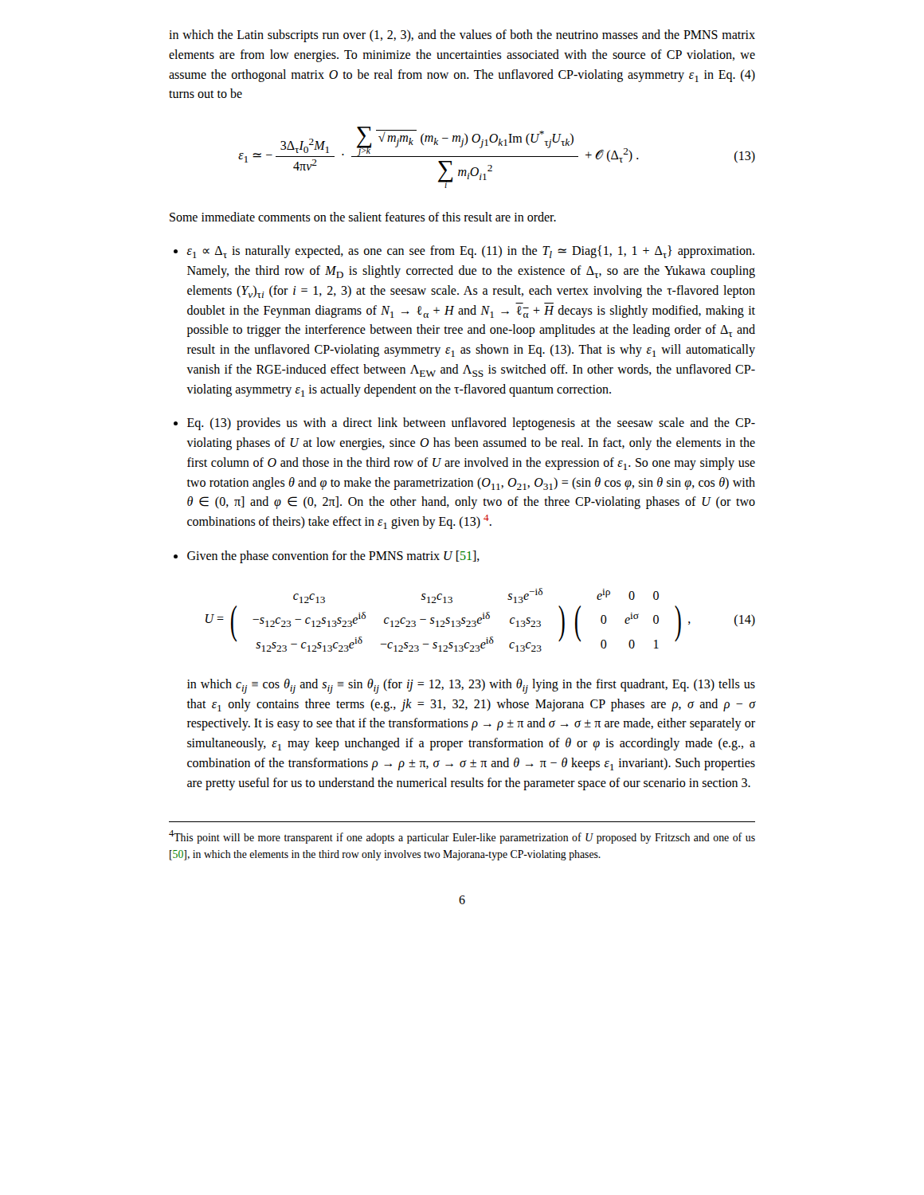in which the Latin subscripts run over (1, 2, 3), and the values of both the neutrino masses and the PMNS matrix elements are from low energies. To minimize the uncertainties associated with the source of CP violation, we assume the orthogonal matrix O to be real from now on. The unflavored CP-violating asymmetry ε1 in Eq. (4) turns out to be
ε1 ≃ − 3ΔτI02M1 4πv2 · ∑j>k √mjmk (mk − mj) Oj1Ok1Im (U*τjUτk) ∑i miOi12 + 𝒪 (Δτ2) .
(13)
Some immediate comments on the salient features of this result are in order.
ε1 ∝ Δτ is naturally expected, as one can see from Eq. (11) in the Tl ≃ Diag{1, 1, 1 + Δτ} approximation. Namely, the third row of MD is slightly corrected due to the existence of Δτ, so are the Yukawa coupling elements (Yν)τi (for i = 1, 2, 3) at the seesaw scale. As a result, each vertex involving the τ-flavored lepton doublet in the Feynman diagrams of N1 → ℓα + H and N1 → ℓα + H decays is slightly modified, making it possible to trigger the interference between their tree and one-loop amplitudes at the leading order of Δτ and result in the unflavored CP-violating asymmetry ε1 as shown in Eq. (13). That is why ε1 will automatically vanish if the RGE-induced effect between ΛEW and ΛSS is switched off. In other words, the unflavored CP-violating asymmetry ε1 is actually dependent on the τ-flavored quantum correction.
Eq. (13) provides us with a direct link between unflavored leptogenesis at the seesaw scale and the CP-violating phases of U at low energies, since O has been assumed to be real. In fact, only the elements in the first column of O and those in the third row of U are involved in the expression of ε1. So one may simply use two rotation angles θ and φ to make the parametrization (O11, O21, O31) = (sin θ cos φ, sin θ sin φ, cos θ) with θ ∈ (0, π] and φ ∈ (0, 2π]. On the other hand, only two of the three CP-violating phases of U (or two combinations of theirs) take effect in ε1 given by Eq. (13) 4.
Given the phase convention for the PMNS matrix U [51],
U = (
| c 12 c 13 | s 12 c 13 | s 13 e −iδ |
| − s 12 c 23 − c 12 s 13 s 23 e iδ | c 12 c 23 − s 12 s 13 s 23 e iδ | c 13 s 23 |
| s 12 s 23 − c 12 s 13 c 23 e iδ | − c 12 s 23 − s 12 s 13 c 23 e iδ | c 13 c 23 |
) (
| e iρ | 0 | 0 |
| 0 | e iσ | 0 |
| 0 | 0 | 1 |
) ,
(14)
in which cij ≡ cos θij and sij ≡ sin θij (for ij = 12, 13, 23) with θij lying in the first quadrant, Eq. (13) tells us that ε1 only contains three terms (e.g., jk = 31, 32, 21) whose Majorana CP phases are ρ, σ and ρ − σ respectively. It is easy to see that if the transformations ρ → ρ ± π and σ → σ ± π are made, either separately or simultaneously, ε1 may keep unchanged if a proper transformation of θ or φ is accordingly made (e.g., a combination of the transformations ρ → ρ ± π, σ → σ ± π and θ → π − θ keeps ε1 invariant). Such properties are pretty useful for us to understand the numerical results for the parameter space of our scenario in section 3.
4This point will be more transparent if one adopts a particular Euler-like parametrization of U proposed by Fritzsch and one of us [50], in which the elements in the third row only involves two Majorana-type CP-violating phases.
6